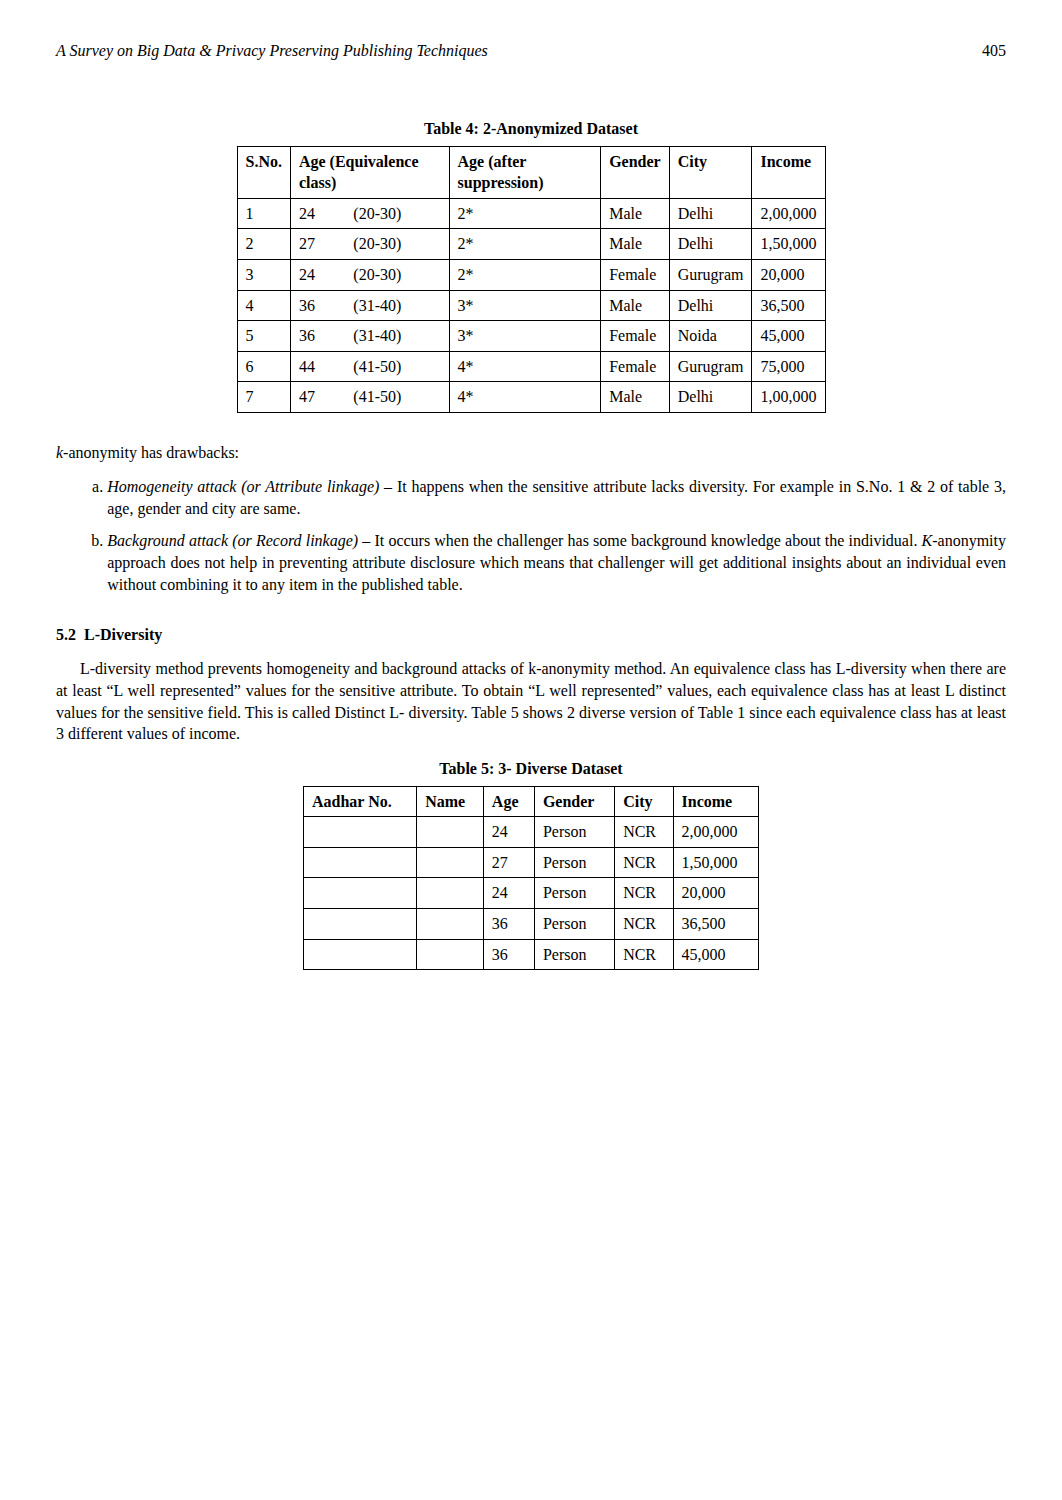A Survey on Big Data & Privacy Preserving Publishing Techniques 405
Table 4: 2-Anonymized Dataset
| S.No. | Age (Equivalence class) | Age (after suppression) | Gender | City | Income |
| --- | --- | --- | --- | --- | --- |
| 1 | 24 (20-30) | 2* | Male | Delhi | 2,00,000 |
| 2 | 27 (20-30) | 2* | Male | Delhi | 1,50,000 |
| 3 | 24 (20-30) | 2* | Female | Gurugram | 20,000 |
| 4 | 36 (31-40) | 3* | Male | Delhi | 36,500 |
| 5 | 36 (31-40) | 3* | Female | Noida | 45,000 |
| 6 | 44 (41-50) | 4* | Female | Gurugram | 75,000 |
| 7 | 47 (41-50) | 4* | Male | Delhi | 1,00,000 |
k-anonymity has drawbacks:
Homogeneity attack (or Attribute linkage) – It happens when the sensitive attribute lacks diversity. For example in S.No. 1 & 2 of table 3, age, gender and city are same.
Background attack (or Record linkage) – It occurs when the challenger has some background knowledge about the individual. K-anonymity approach does not help in preventing attribute disclosure which means that challenger will get additional insights about an individual even without combining it to any item in the published table.
5.2 L-Diversity
L-diversity method prevents homogeneity and background attacks of k-anonymity method. An equivalence class has L-diversity when there are at least “L well represented” values for the sensitive attribute. To obtain “L well represented” values, each equivalence class has at least L distinct values for the sensitive field. This is called Distinct L- diversity. Table 5 shows 2 diverse version of Table 1 since each equivalence class has at least 3 different values of income.
Table 5: 3- Diverse Dataset
| Aadhar No. | Name | Age | Gender | City | Income |
| --- | --- | --- | --- | --- | --- |
| | | 24 | Person | NCR | 2,00,000 |
| | | 27 | Person | NCR | 1,50,000 |
| | | 24 | Person | NCR | 20,000 |
| | | 36 | Person | NCR | 36,500 |
| | | 36 | Person | NCR | 45,000 |